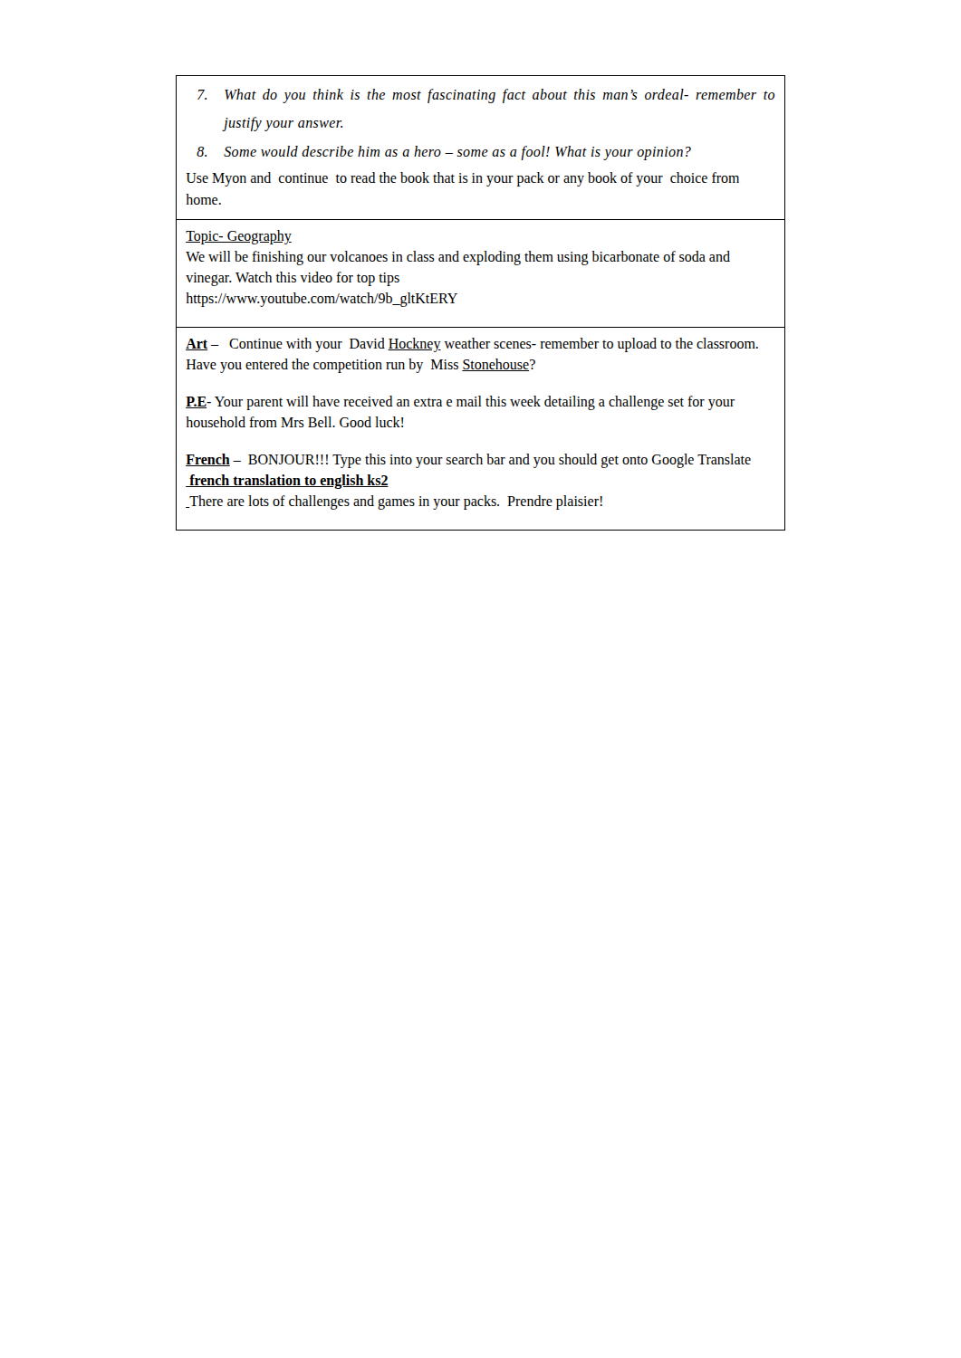7. What do you think is the most fascinating fact about this man’s ordeal- remember to justify your answer.
8. Some would describe him as a hero – some as a fool! What is your opinion?
Use Myon and continue to read the book that is in your pack or any book of your choice from home.
Topic- Geography
We will be finishing our volcanoes in class and exploding them using bicarbonate of soda and vinegar. Watch this video for top tips
https://www.youtube.com/watch/9b_gltKtERY
Art – Continue with your David Hockney weather scenes- remember to upload to the classroom. Have you entered the competition run by Miss Stonehouse?
P.E- Your parent will have received an extra e mail this week detailing a challenge set for your household from Mrs Bell. Good luck!
French – BONJOUR!!! Type this into your search bar and you should get onto Google Translate
french translation to english ks2
There are lots of challenges and games in your packs. Prendre plaisier!